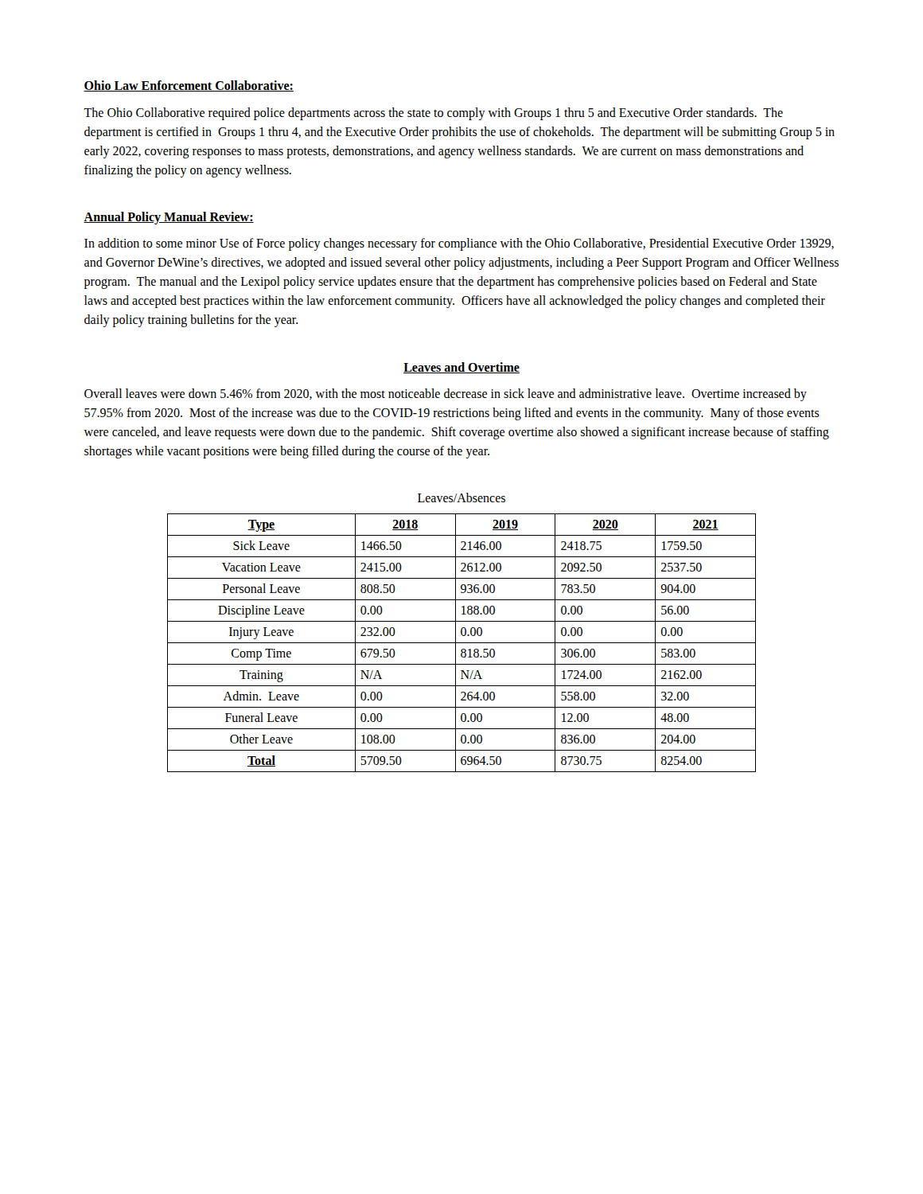Ohio Law Enforcement Collaborative:
The Ohio Collaborative required police departments across the state to comply with Groups 1 thru 5 and Executive Order standards. The department is certified in Groups 1 thru 4, and the Executive Order prohibits the use of chokeholds. The department will be submitting Group 5 in early 2022, covering responses to mass protests, demonstrations, and agency wellness standards. We are current on mass demonstrations and finalizing the policy on agency wellness.
Annual Policy Manual Review:
In addition to some minor Use of Force policy changes necessary for compliance with the Ohio Collaborative, Presidential Executive Order 13929, and Governor DeWine’s directives, we adopted and issued several other policy adjustments, including a Peer Support Program and Officer Wellness program. The manual and the Lexipol policy service updates ensure that the department has comprehensive policies based on Federal and State laws and accepted best practices within the law enforcement community. Officers have all acknowledged the policy changes and completed their daily policy training bulletins for the year.
Leaves and Overtime
Overall leaves were down 5.46% from 2020, with the most noticeable decrease in sick leave and administrative leave. Overtime increased by 57.95% from 2020. Most of the increase was due to the COVID-19 restrictions being lifted and events in the community. Many of those events were canceled, and leave requests were down due to the pandemic. Shift coverage overtime also showed a significant increase because of staffing shortages while vacant positions were being filled during the course of the year.
Leaves/Absences
| Type | 2018 | 2019 | 2020 | 2021 |
| --- | --- | --- | --- | --- |
| Sick Leave | 1466.50 | 2146.00 | 2418.75 | 1759.50 |
| Vacation Leave | 2415.00 | 2612.00 | 2092.50 | 2537.50 |
| Personal Leave | 808.50 | 936.00 | 783.50 | 904.00 |
| Discipline Leave | 0.00 | 188.00 | 0.00 | 56.00 |
| Injury Leave | 232.00 | 0.00 | 0.00 | 0.00 |
| Comp Time | 679.50 | 818.50 | 306.00 | 583.00 |
| Training | N/A | N/A | 1724.00 | 2162.00 |
| Admin. Leave | 0.00 | 264.00 | 558.00 | 32.00 |
| Funeral Leave | 0.00 | 0.00 | 12.00 | 48.00 |
| Other Leave | 108.00 | 0.00 | 836.00 | 204.00 |
| Total | 5709.50 | 6964.50 | 8730.75 | 8254.00 |